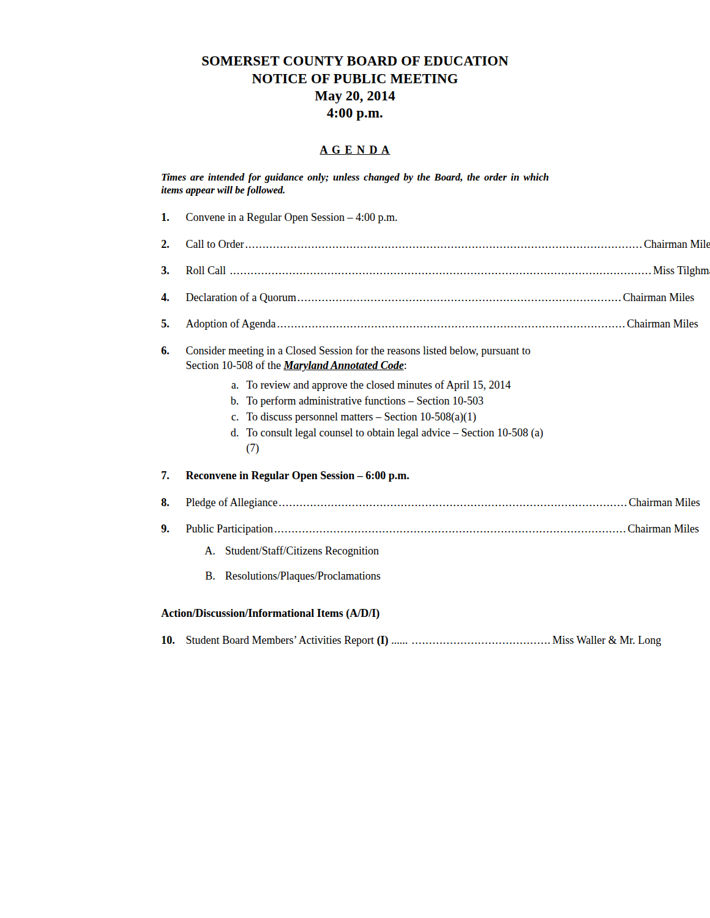SOMERSET COUNTY BOARD OF EDUCATION
NOTICE OF PUBLIC MEETING
May 20, 2014
4:00 p.m.
A G E N D A
Times are intended for guidance only; unless changed by the Board, the order in which items appear will be followed.
1.
Convene in a Regular Open Session – 4:00 p.m.
2.
Call to Order .................................................................................................................. Chairman Miles
3.
Roll Call ......................................................................................................................... Miss Tilghman
4.
Declaration of a Quorum ............................................................................................. Chairman Miles
5.
Adoption of Agenda .................................................................................................... Chairman Miles
6.
Consider meeting in a Closed Session for the reasons listed below, pursuant to Section 10-508 of the Maryland Annotated Code:
To review and approve the closed minutes of April 15, 2014
To perform administrative functions – Section 10-503
To discuss personnel matters – Section 10-508(a)(1)
To consult legal counsel to obtain legal advice – Section 10-508 (a)(7)
7.
Reconvene in Regular Open Session – 6:00 p.m.
8.
Pledge of Allegiance .................................................................................................... Chairman Miles
9.
Public Participation ..................................................................................................... Chairman Miles
Student/Staff/Citizens Recognition
Resolutions/Plaques/Proclamations
Action/Discussion/Informational Items (A/D/I)
10.
Student Board Members’ Activities Report (I) ...... ........................................ Miss Waller & Mr. Long